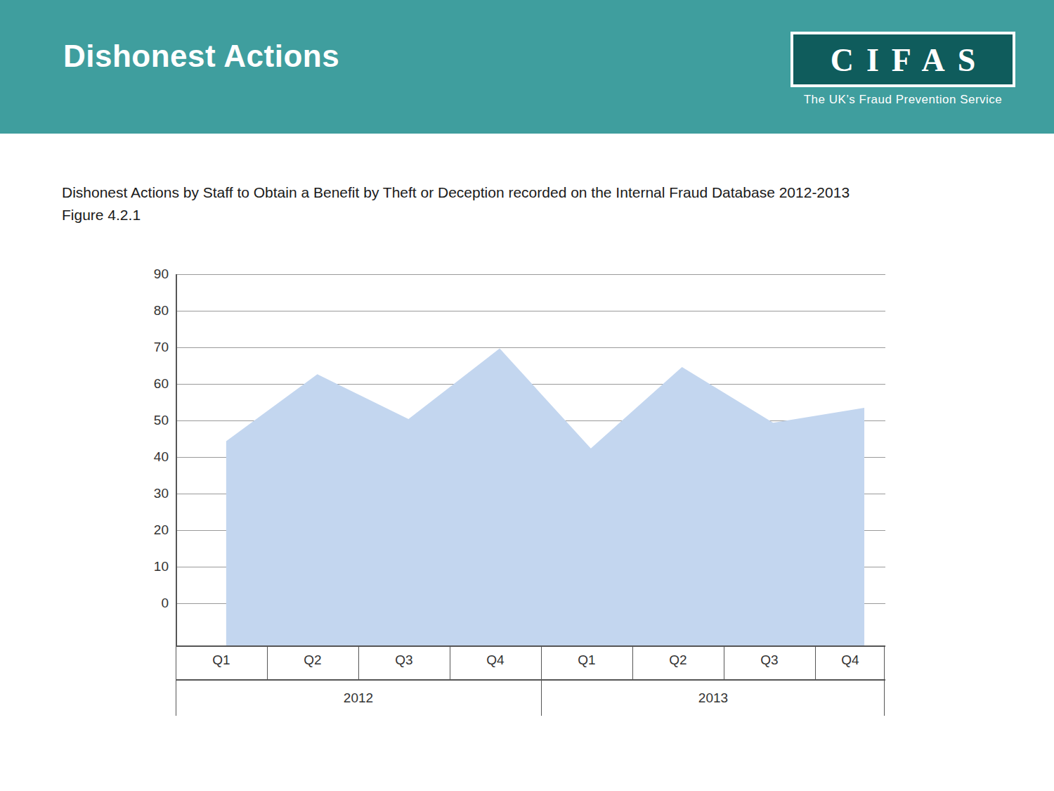Dishonest Actions
CIFAS
The UK’s Fraud Prevention Service
Dishonest Actions by Staff to Obtain a Benefit by Theft or Deception recorded on the Internal Fraud Database 2012-2013 Figure 4.2.1
90
80
70
60
50
40
30
20
10
0
Q1
Q2
Q3
Q4
Q1
Q2
Q3
Q4
2012
2013